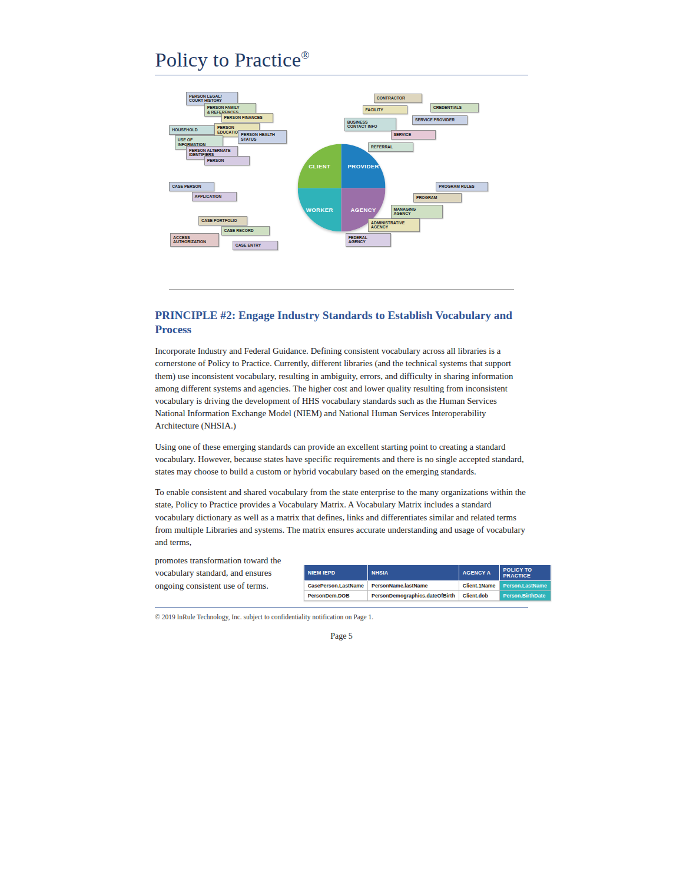Policy to Practice®
CLIENT
PROVIDER
WORKER
AGENCY
PERSON LEGAL/ COURT HISTORY
PERSON FAMILY & REFERENCES
PERSON FINANCES
HOUSEHOLD
PERSON EDUCATION
PERSON HEALTH STATUS
USE OF INFORMATION
PERSON ALTERNATE IDENTIFIERS
PERSON
CASE PERSON
APPLICATION
CASE PORTFOLIO
CASE RECORD
ACCESS AUTHORIZATION
CASE ENTRY
CONTRACTOR
FACILITY
CREDENTIALS
BUSINESS CONTACT INFO
SERVICE PROVIDER
SERVICE
REFERRAL
PROGRAM RULES
PROGRAM
MANAGING AGENCY
ADMINISTRATIVE AGENCY
FEDERAL AGENCY
PRINCIPLE #2: Engage Industry Standards to Establish Vocabulary and Process
Incorporate Industry and Federal Guidance. Defining consistent vocabulary across all libraries is a cornerstone of Policy to Practice. Currently, different libraries (and the technical systems that support them) use inconsistent vocabulary, resulting in ambiguity, errors, and difficulty in sharing information among different systems and agencies. The higher cost and lower quality resulting from inconsistent vocabulary is driving the development of HHS vocabulary standards such as the Human Services National Information Exchange Model (NIEM) and National Human Services Interoperability Architecture (NHSIA.)
Using one of these emerging standards can provide an excellent starting point to creating a standard vocabulary. However, because states have specific requirements and there is no single accepted standard, states may choose to build a custom or hybrid vocabulary based on the emerging standards.
To enable consistent and shared vocabulary from the state enterprise to the many organizations within the state, Policy to Practice provides a Vocabulary Matrix. A Vocabulary Matrix includes a standard vocabulary dictionary as well as a matrix that defines, links and differentiates similar and related terms from multiple Libraries and systems. The matrix ensures accurate understanding and usage of vocabulary and terms,
promotes transformation toward the vocabulary standard, and ensures ongoing consistent use of terms.
| NIEM IEPD | NHSIA | AGENCY A | POLICY TO PRACTICE |
| --- | --- | --- | --- |
| CasePerson.LastName | PersonName.lastName | Client.1Name | Person.LastName |
| PersonDem.DOB | PersonDemographics.dateOfBirth | Client.dob | Person.BirthDate |
© 2019 InRule Technology, Inc. subject to confidentiality notification on Page 1.
Page 5